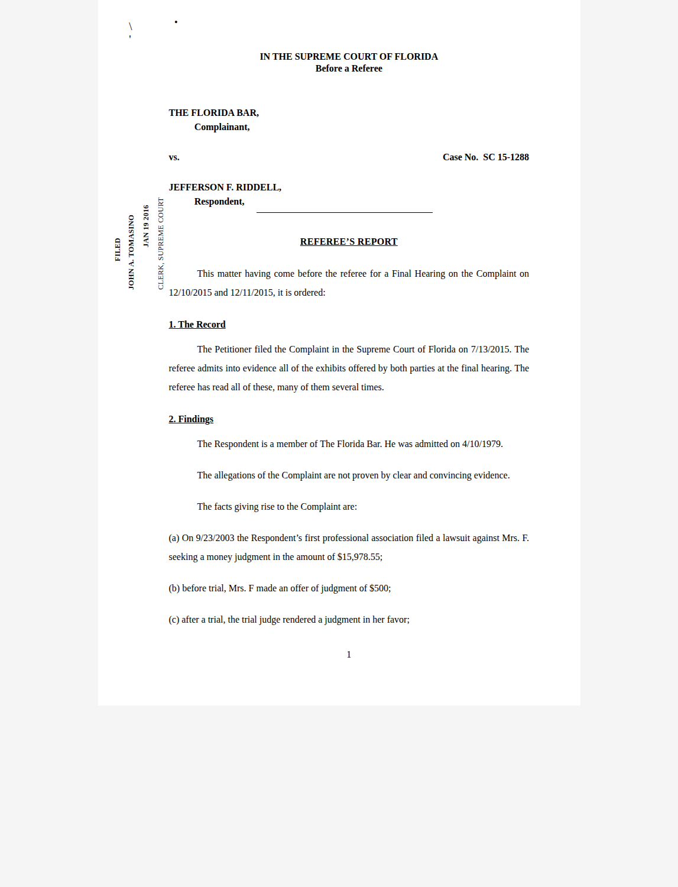\
'
•
FILED JOHN A. TOMASINO JAN 19 2016 CLERK, SUPREME COURT
IN THE SUPREME COURT OF FLORIDA
Before a Referee
THE FLORIDA BAR,
Complainant,
vs.
Case No. SC 15-1288
JEFFERSON F. RIDDELL,
Respondent,
REFEREE’S REPORT
This matter having come before the referee for a Final Hearing on the Complaint on 12/10/2015 and 12/11/2015, it is ordered:
1. The Record
The Petitioner filed the Complaint in the Supreme Court of Florida on 7/13/2015. The referee admits into evidence all of the exhibits offered by both parties at the final hearing. The referee has read all of these, many of them several times.
2. Findings
The Respondent is a member of The Florida Bar. He was admitted on 4/10/1979.
The allegations of the Complaint are not proven by clear and convincing evidence.
The facts giving rise to the Complaint are:
(a) On 9/23/2003 the Respondent’s first professional association filed a lawsuit against Mrs. F. seeking a money judgment in the amount of $15,978.55;
(b) before trial, Mrs. F made an offer of judgment of $500;
(c) after a trial, the trial judge rendered a judgment in her favor;
1